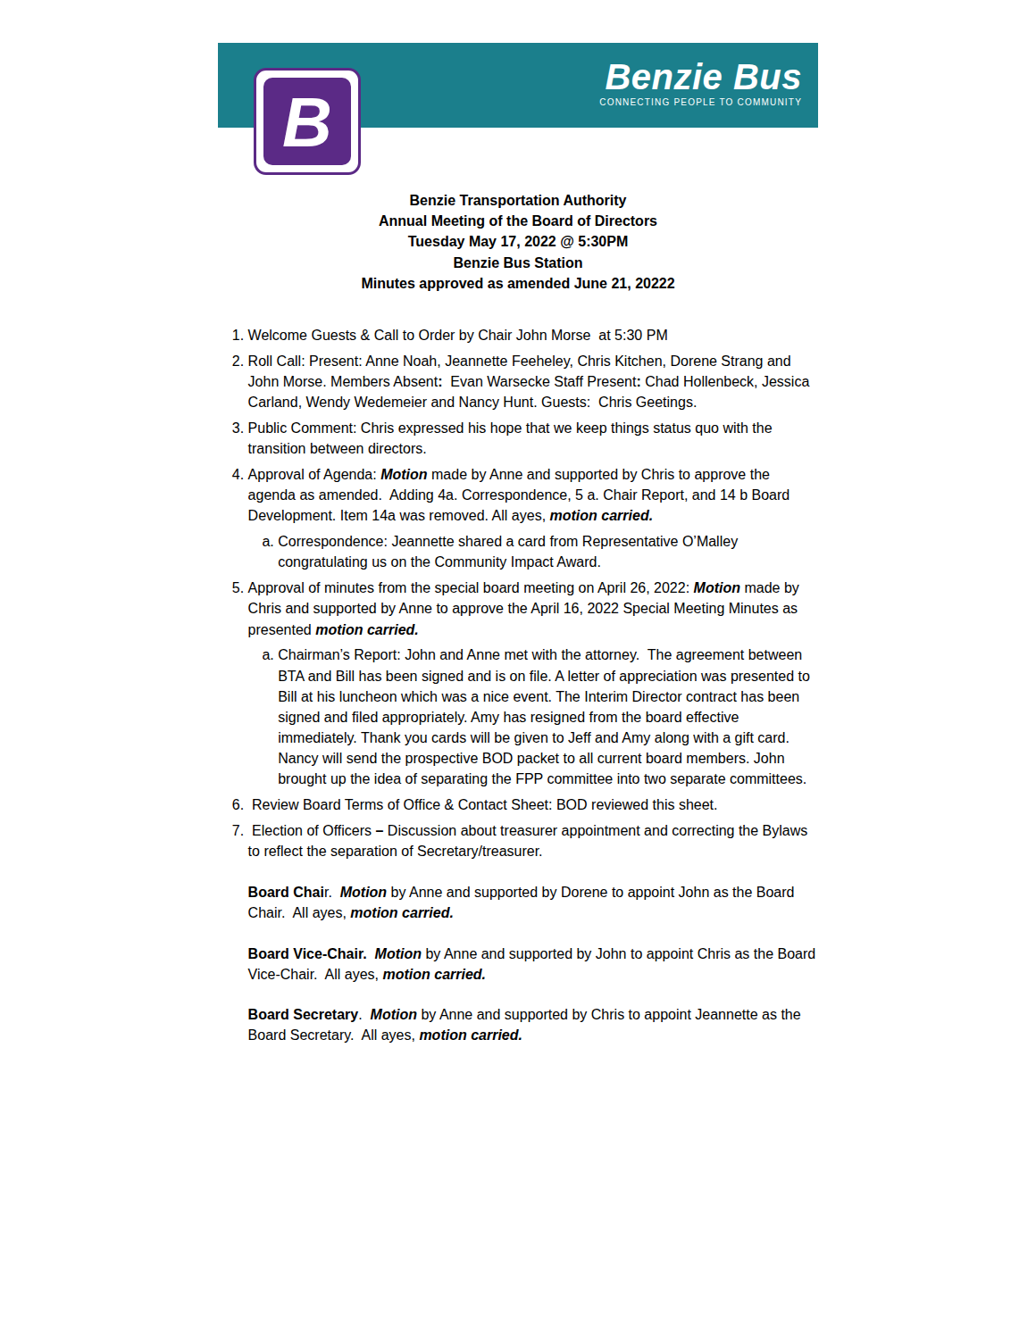Benzie Bus
Connecting People to Community
B
Benzie Transportation Authority
Annual Meeting of the Board of Directors
Tuesday May 17, 2022 @ 5:30PM
Benzie Bus Station
Minutes approved as amended June 21, 20222
Welcome Guests & Call to Order by Chair John Morse at 5:30 PM
Roll Call: Present: Anne Noah, Jeannette Feeheley, Chris Kitchen, Dorene Strang and John Morse. Members Absent: Evan Warsecke Staff Present: Chad Hollenbeck, Jessica Carland, Wendy Wedemeier and Nancy Hunt. Guests: Chris Geetings.
Public Comment: Chris expressed his hope that we keep things status quo with the transition between directors.
Approval of Agenda: Motion made by Anne and supported by Chris to approve the agenda as amended. Adding 4a. Correspondence, 5 a. Chair Report, and 14 b Board Development. Item 14a was removed. All ayes, motion carried.
Correspondence: Jeannette shared a card from Representative O’Malley congratulating us on the Community Impact Award.
Approval of minutes from the special board meeting on April 26, 2022: Motion made by Chris and supported by Anne to approve the April 16, 2022 Special Meeting Minutes as presented motion carried.
Chairman’s Report: John and Anne met with the attorney. The agreement between BTA and Bill has been signed and is on file. A letter of appreciation was presented to Bill at his luncheon which was a nice event. The Interim Director contract has been signed and filed appropriately. Amy has resigned from the board effective immediately. Thank you cards will be given to Jeff and Amy along with a gift card. Nancy will send the prospective BOD packet to all current board members. John brought up the idea of separating the FPP committee into two separate committees.
Review Board Terms of Office & Contact Sheet: BOD reviewed this sheet.
Election of Officers – Discussion about treasurer appointment and correcting the Bylaws to reflect the separation of Secretary/treasurer.
Board Chair. Motion by Anne and supported by Dorene to appoint John as the Board Chair. All ayes, motion carried.
Board Vice-Chair. Motion by Anne and supported by John to appoint Chris as the Board Vice-Chair. All ayes, motion carried.
Board Secretary. Motion by Anne and supported by Chris to appoint Jeannette as the Board Secretary. All ayes, motion carried.